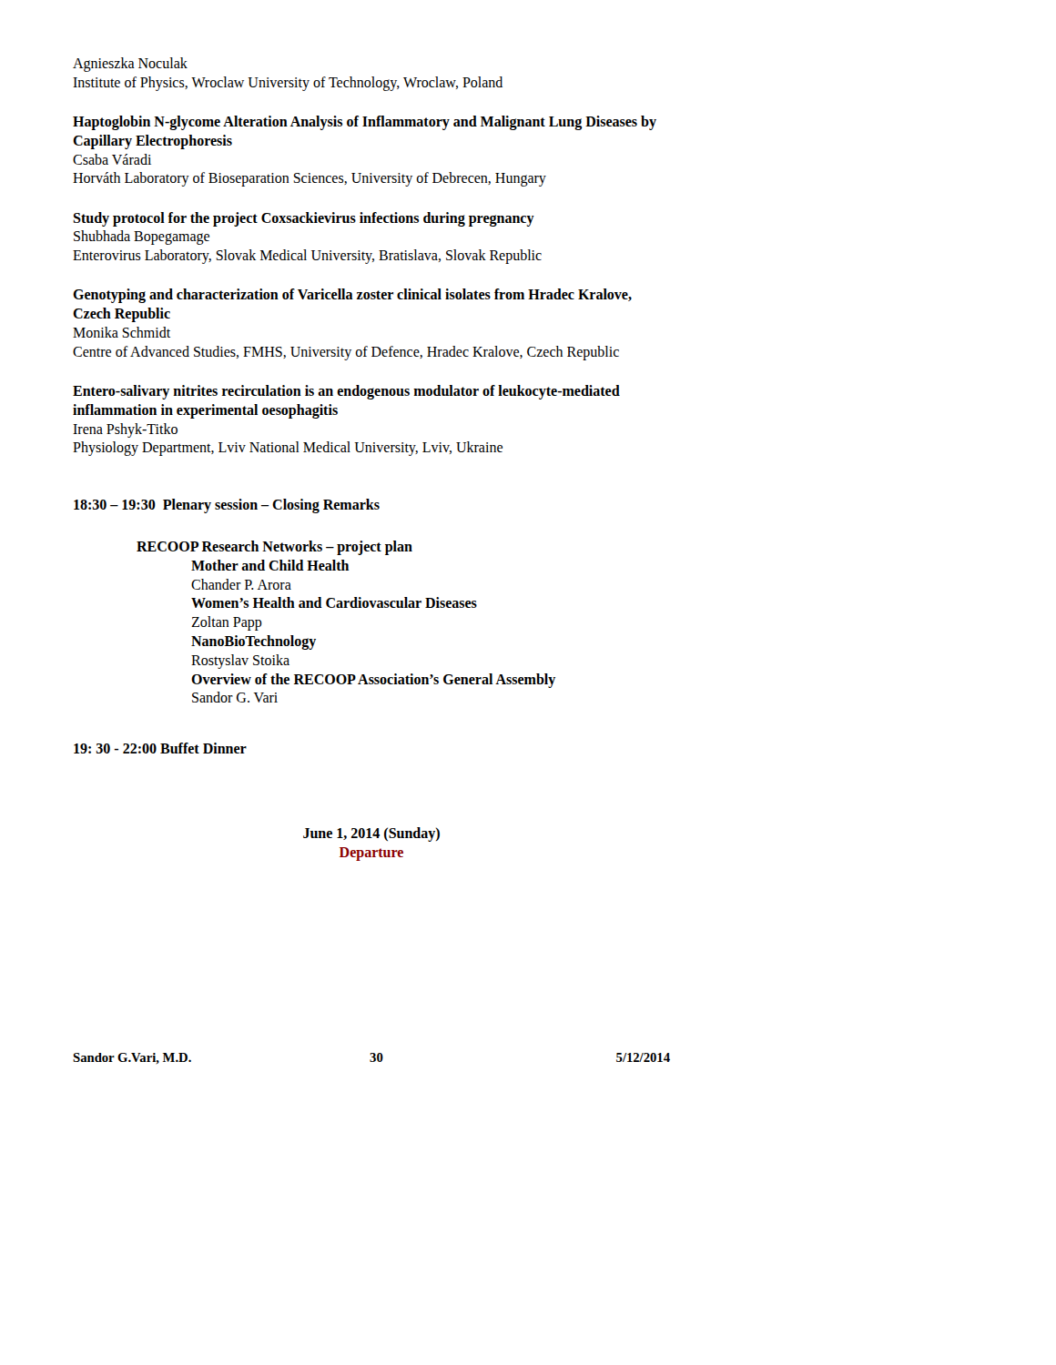Agnieszka Noculak
Institute of Physics, Wroclaw University of Technology, Wroclaw, Poland
Haptoglobin N-glycome Alteration Analysis of Inflammatory and Malignant Lung Diseases by Capillary Electrophoresis
Csaba Váradi
Horváth Laboratory of Bioseparation Sciences, University of Debrecen, Hungary
Study protocol for the project Coxsackievirus infections during pregnancy
Shubhada Bopegamage
Enterovirus Laboratory, Slovak Medical University, Bratislava, Slovak Republic
Genotyping and characterization of Varicella zoster clinical isolates from Hradec Kralove, Czech Republic
Monika Schmidt
Centre of Advanced Studies, FMHS, University of Defence, Hradec Kralove, Czech Republic
Entero-salivary nitrites recirculation is an endogenous modulator of leukocyte-mediated inflammation in experimental oesophagitis
Irena Pshyk-Titko
Physiology Department, Lviv National Medical University, Lviv, Ukraine
18:30 – 19:30 Plenary session – Closing Remarks
RECOOP Research Networks – project plan
Mother and Child Health
Chander P. Arora
Women’s Health and Cardiovascular Diseases
Zoltan Papp
NanoBioTechnology
Rostyslav Stoika
Overview of the RECOOP Association’s General Assembly
Sandor G. Vari
19: 30 - 22:00 Buffet Dinner
June 1, 2014 (Sunday)
Departure
Sandor G.Vari, M.D. 30 5/12/2014